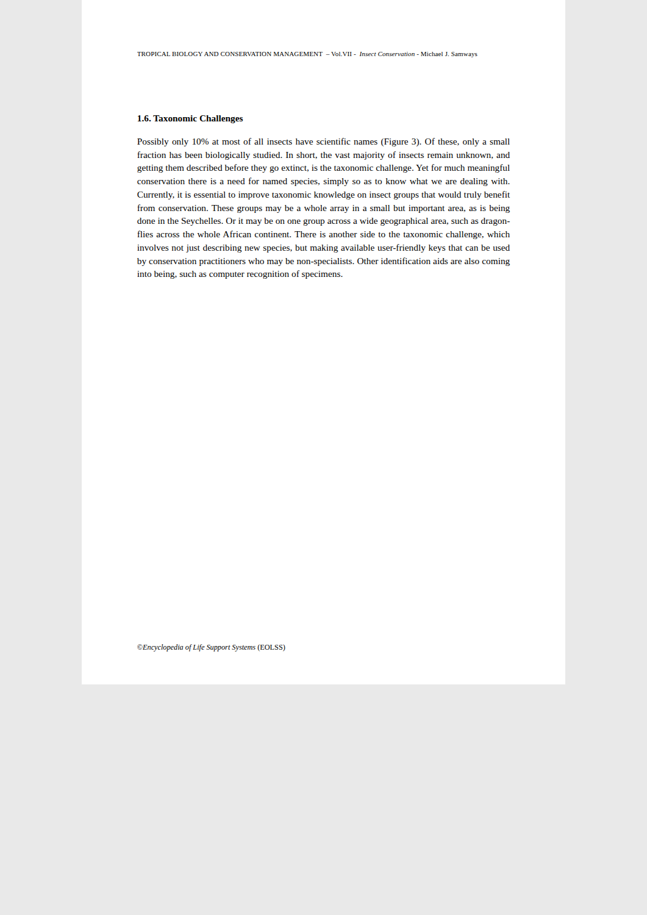TROPICAL BIOLOGY AND CONSERVATION MANAGEMENT – Vol.VII - Insect Conservation - Michael J. Samways
1.6. Taxonomic Challenges
Possibly only 10% at most of all insects have scientific names (Figure 3). Of these, only a small fraction has been biologically studied. In short, the vast majority of insects remain unknown, and getting them described before they go extinct, is the taxonomic challenge. Yet for much meaningful conservation there is a need for named species, simply so as to know what we are dealing with. Currently, it is essential to improve taxonomic knowledge on insect groups that would truly benefit from conservation. These groups may be a whole array in a small but important area, as is being done in the Seychelles. Or it may be on one group across a wide geographical area, such as dragonflies across the whole African continent. There is another side to the taxonomic challenge, which involves not just describing new species, but making available user-friendly keys that can be used by conservation practitioners who may be non-specialists. Other identification aids are also coming into being, such as computer recognition of specimens.
©Encyclopedia of Life Support Systems (EOLSS)